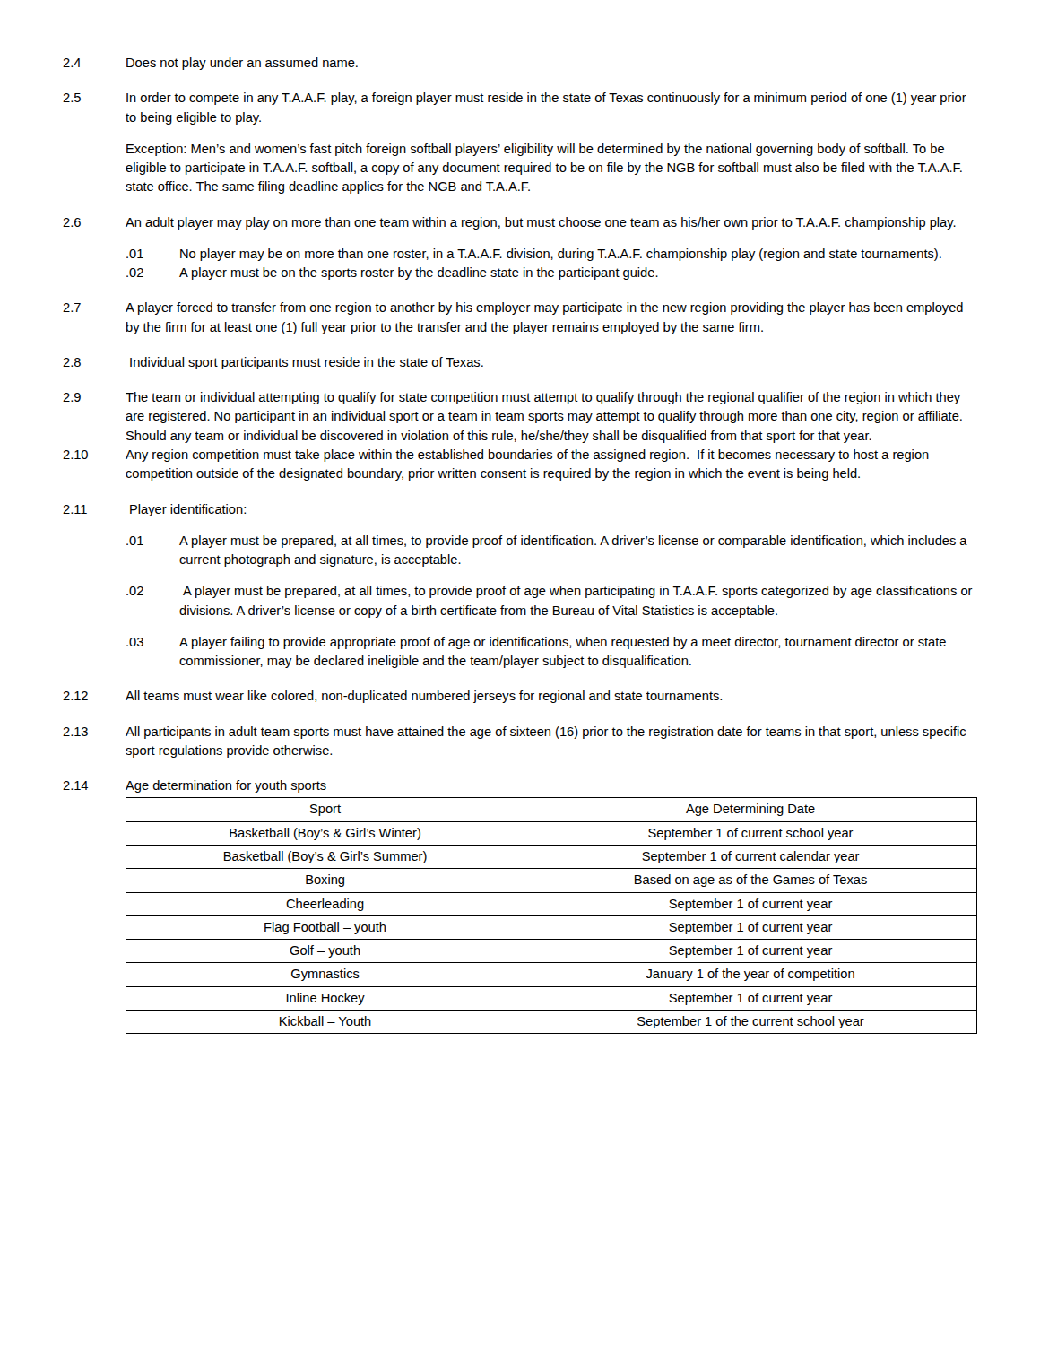2.4
Does not play under an assumed name.
2.5
In order to compete in any T.A.A.F. play, a foreign player must reside in the state of Texas continuously for a minimum period of one (1) year prior to being eligible to play.
Exception: Men’s and women’s fast pitch foreign softball players’ eligibility will be determined by the national governing body of softball. To be eligible to participate in T.A.A.F. softball, a copy of any document required to be on file by the NGB for softball must also be filed with the T.A.A.F. state office. The same filing deadline applies for the NGB and T.A.A.F.
2.6
An adult player may play on more than one team within a region, but must choose one team as his/her own prior to T.A.A.F. championship play.
.01
No player may be on more than one roster, in a T.A.A.F. division, during T.A.A.F. championship play (region and state tournaments).
.02
A player must be on the sports roster by the deadline state in the participant guide.
2.7
A player forced to transfer from one region to another by his employer may participate in the new region providing the player has been employed by the firm for at least one (1) full year prior to the transfer and the player remains employed by the same firm.
2.8
Individual sport participants must reside in the state of Texas.
2.9
The team or individual attempting to qualify for state competition must attempt to qualify through the regional qualifier of the region in which they are registered. No participant in an individual sport or a team in team sports may attempt to qualify through more than one city, region or affiliate. Should any team or individual be discovered in violation of this rule, he/she/they shall be disqualified from that sport for that year.
2.10
Any region competition must take place within the established boundaries of the assigned region. If it becomes necessary to host a region competition outside of the designated boundary, prior written consent is required by the region in which the event is being held.
2.11
Player identification:
.01
A player must be prepared, at all times, to provide proof of identification. A driver’s license or comparable identification, which includes a current photograph and signature, is acceptable.
.02
A player must be prepared, at all times, to provide proof of age when participating in T.A.A.F. sports categorized by age classifications or divisions. A driver’s license or copy of a birth certificate from the Bureau of Vital Statistics is acceptable.
.03
A player failing to provide appropriate proof of age or identifications, when requested by a meet director, tournament director or state commissioner, may be declared ineligible and the team/player subject to disqualification.
2.12
All teams must wear like colored, non-duplicated numbered jerseys for regional and state tournaments.
2.13
All participants in adult team sports must have attained the age of sixteen (16) prior to the registration date for teams in that sport, unless specific sport regulations provide otherwise.
2.14
Age determination for youth sports
| Sport | Age Determining Date |
| Basketball (Boy’s & Girl’s Winter) | September 1 of current school year |
| Basketball (Boy’s & Girl’s Summer) | September 1 of current calendar year |
| Boxing | Based on age as of the Games of Texas |
| Cheerleading | September 1 of current year |
| Flag Football – youth | September 1 of current year |
| Golf – youth | September 1 of current year |
| Gymnastics | January 1 of the year of competition |
| Inline Hockey | September 1 of current year |
| Kickball – Youth | September 1 of the current school year |